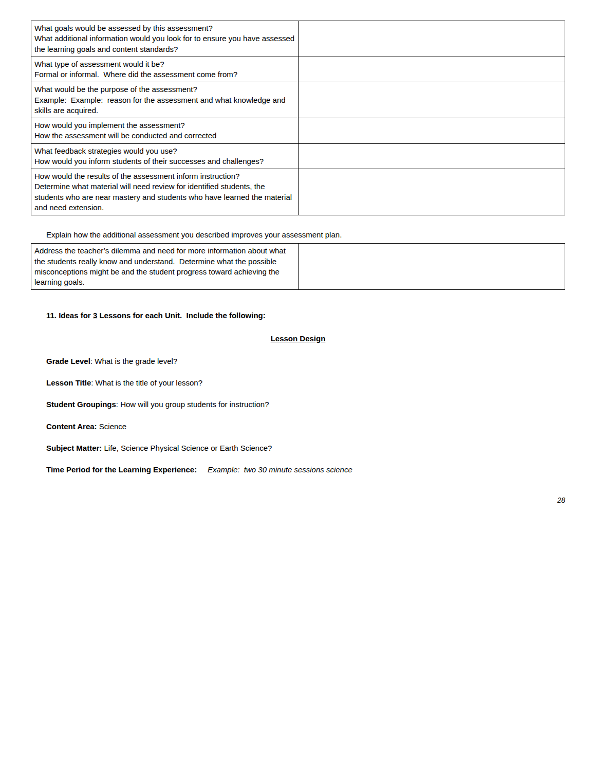| What goals would be assessed by this assessment? What additional information would you look for to ensure you have assessed the learning goals and content standards? | |
| What type of assessment would it be? Formal or informal. Where did the assessment come from? | |
| What would be the purpose of the assessment? Example: Example: reason for the assessment and what knowledge and skills are acquired. | |
| How would you implement the assessment? How the assessment will be conducted and corrected | |
| What feedback strategies would you use? How would you inform students of their successes and challenges? | |
| How would the results of the assessment inform instruction? Determine what material will need review for identified students, the students who are near mastery and students who have learned the material and need extension. | |
Explain how the additional assessment you described improves your assessment plan.
| Address the teacher’s dilemma and need for more information about what the students really know and understand. Determine what the possible misconceptions might be and the student progress toward achieving the learning goals. | |
11. Ideas for 3 Lessons for each Unit. Include the following:
Lesson Design
Grade Level: What is the grade level?
Lesson Title: What is the title of your lesson?
Student Groupings: How will you group students for instruction?
Content Area: Science
Subject Matter: Life, Science Physical Science or Earth Science?
Time Period for the Learning Experience: Example: two 30 minute sessions science
28